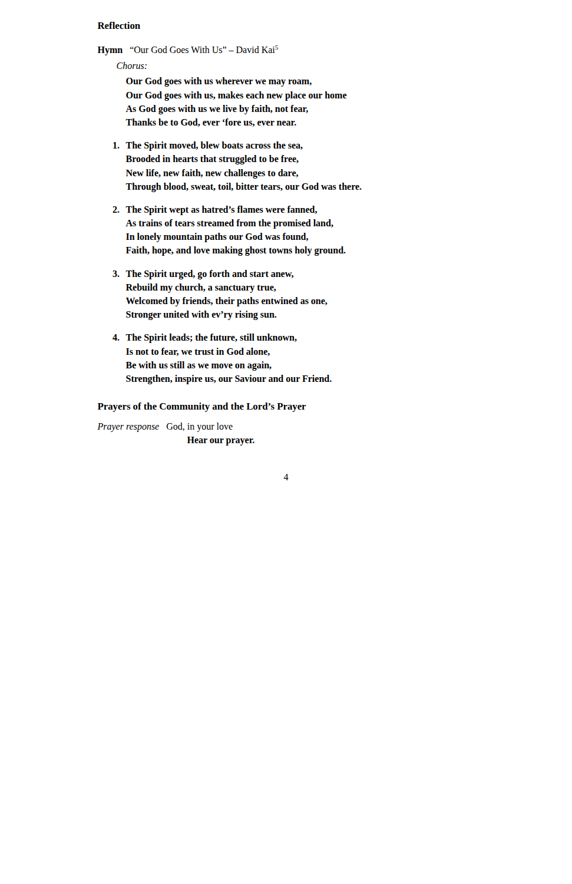Reflection
Hymn “Our God Goes With Us” – David Kai5
Chorus:
Our God goes with us wherever we may roam,
Our God goes with us, makes each new place our home
As God goes with us we live by faith, not fear,
Thanks be to God, ever ‘fore us, ever near.
The Spirit moved, blew boats across the sea,
Brooded in hearts that struggled to be free,
New life, new faith, new challenges to dare,
Through blood, sweat, toil, bitter tears, our God was there.
The Spirit wept as hatred’s flames were fanned,
As trains of tears streamed from the promised land,
In lonely mountain paths our God was found,
Faith, hope, and love making ghost towns holy ground.
The Spirit urged, go forth and start anew,
Rebuild my church, a sanctuary true,
Welcomed by friends, their paths entwined as one,
Stronger united with ev’ry rising sun.
The Spirit leads; the future, still unknown,
Is not to fear, we trust in God alone,
Be with us still as we move on again,
Strengthen, inspire us, our Saviour and our Friend.
Prayers of the Community and the Lord’s Prayer
Prayer response God, in your love Hear our prayer.
4